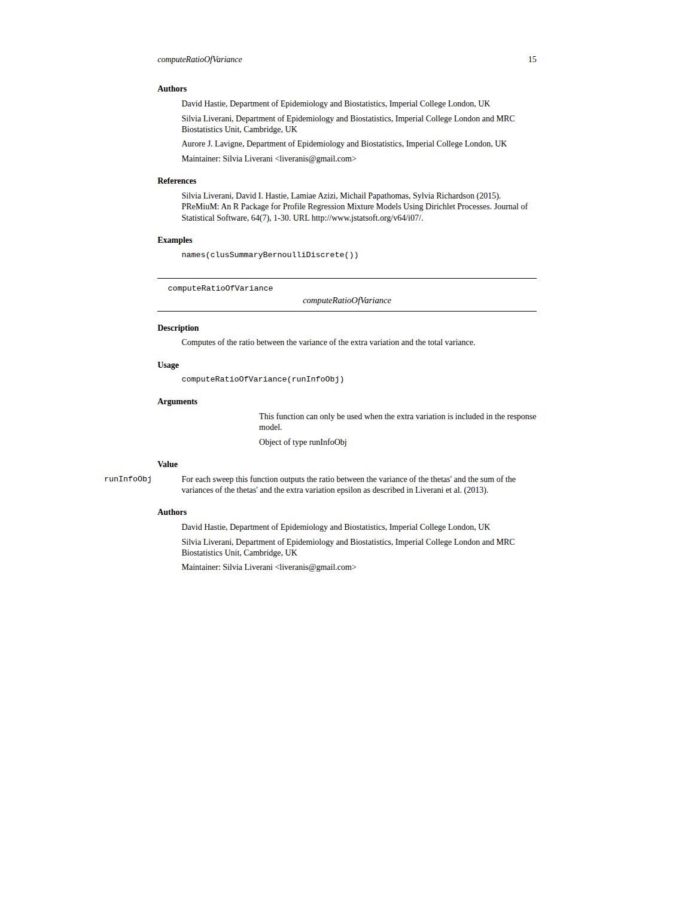computeRatioOfVariance 15
Authors
David Hastie, Department of Epidemiology and Biostatistics, Imperial College London, UK
Silvia Liverani, Department of Epidemiology and Biostatistics, Imperial College London and MRC Biostatistics Unit, Cambridge, UK
Aurore J. Lavigne, Department of Epidemiology and Biostatistics, Imperial College London, UK
Maintainer: Silvia Liverani <liveranis@gmail.com>
References
Silvia Liverani, David I. Hastie, Lamiae Azizi, Michail Papathomas, Sylvia Richardson (2015). PReMiuM: An R Package for Profile Regression Mixture Models Using Dirichlet Processes. Journal of Statistical Software, 64(7), 1-30. URL http://www.jstatsoft.org/v64/i07/.
Examples
names(clusSummaryBernoulliDiscrete())
computeRatioOfVariance
computeRatioOfVariance
Description
Computes of the ratio between the variance of the extra variation and the total variance.
Usage
computeRatioOfVariance(runInfoObj)
Arguments
This function can only be used when the extra variation is included in the response model.
Object of type runInfoObj
Value
runInfoObj
For each sweep this function outputs the ratio between the variance of the thetas' and the sum of the variances of the thetas' and the extra variation epsilon as described in Liverani et al. (2013).
Authors
David Hastie, Department of Epidemiology and Biostatistics, Imperial College London, UK
Silvia Liverani, Department of Epidemiology and Biostatistics, Imperial College London and MRC Biostatistics Unit, Cambridge, UK
Maintainer: Silvia Liverani <liveranis@gmail.com>